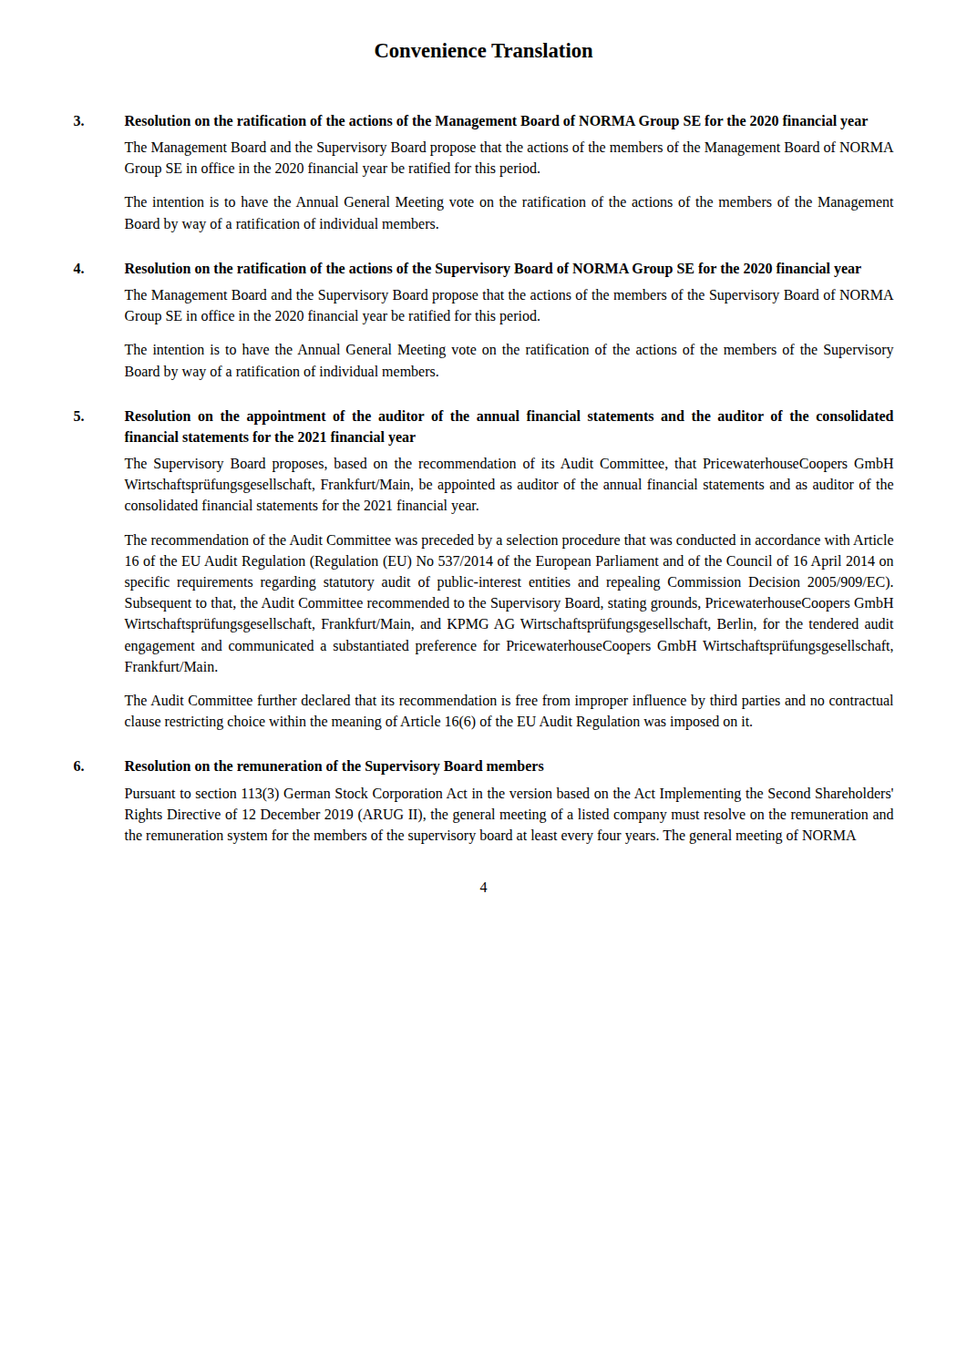Convenience Translation
3.
Resolution on the ratification of the actions of the Management Board of NORMA Group SE for the 2020 financial year
The Management Board and the Supervisory Board propose that the actions of the members of the Management Board of NORMA Group SE in office in the 2020 financial year be ratified for this period.
The intention is to have the Annual General Meeting vote on the ratification of the actions of the members of the Management Board by way of a ratification of individual members.
4.
Resolution on the ratification of the actions of the Supervisory Board of NORMA Group SE for the 2020 financial year
The Management Board and the Supervisory Board propose that the actions of the members of the Supervisory Board of NORMA Group SE in office in the 2020 financial year be ratified for this period.
The intention is to have the Annual General Meeting vote on the ratification of the actions of the members of the Supervisory Board by way of a ratification of individual members.
5.
Resolution on the appointment of the auditor of the annual financial statements and the auditor of the consolidated financial statements for the 2021 financial year
The Supervisory Board proposes, based on the recommendation of its Audit Committee, that PricewaterhouseCoopers GmbH Wirtschaftsprüfungsgesellschaft, Frankfurt/Main, be appointed as auditor of the annual financial statements and as auditor of the consolidated financial statements for the 2021 financial year.
The recommendation of the Audit Committee was preceded by a selection procedure that was conducted in accordance with Article 16 of the EU Audit Regulation (Regulation (EU) No 537/2014 of the European Parliament and of the Council of 16 April 2014 on specific requirements regarding statutory audit of public-interest entities and repealing Commission Decision 2005/909/EC). Subsequent to that, the Audit Committee recommended to the Supervisory Board, stating grounds, PricewaterhouseCoopers GmbH Wirtschaftsprüfungsgesellschaft, Frankfurt/Main, and KPMG AG Wirtschaftsprüfungsgesellschaft, Berlin, for the tendered audit engagement and communicated a substantiated preference for PricewaterhouseCoopers GmbH Wirtschaftsprüfungsgesellschaft, Frankfurt/Main.
The Audit Committee further declared that its recommendation is free from improper influence by third parties and no contractual clause restricting choice within the meaning of Article 16(6) of the EU Audit Regulation was imposed on it.
6.
Resolution on the remuneration of the Supervisory Board members
Pursuant to section 113(3) German Stock Corporation Act in the version based on the Act Implementing the Second Shareholders' Rights Directive of 12 December 2019 (ARUG II), the general meeting of a listed company must resolve on the remuneration and the remuneration system for the members of the supervisory board at least every four years. The general meeting of NORMA
4